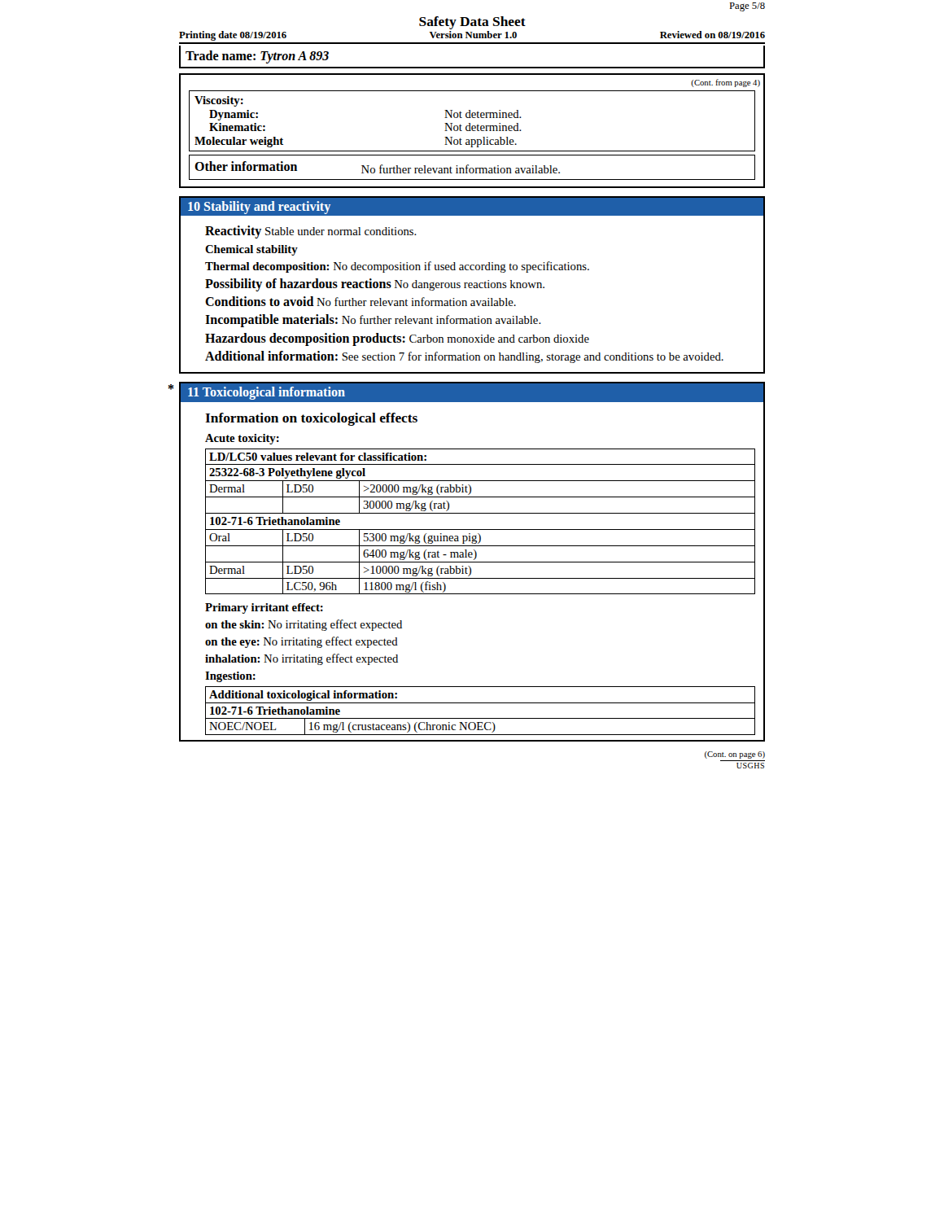Page 5/8
Safety Data Sheet
Printing date 08/19/2016
Version Number 1.0
Reviewed on 08/19/2016
Trade name: Tytron A 893
(Cont. from page 4)
| Viscosity: | |
| Dynamic: | Not determined. |
| Kinematic: | Not determined. |
| Molecular weight | Not applicable. |
| Other information | No further relevant information available. |
10 Stability and reactivity
Reactivity Stable under normal conditions.
Chemical stability
Thermal decomposition: No decomposition if used according to specifications.
Possibility of hazardous reactions No dangerous reactions known.
Conditions to avoid No further relevant information available.
Incompatible materials: No further relevant information available.
Hazardous decomposition products: Carbon monoxide and carbon dioxide
Additional information: See section 7 for information on handling, storage and conditions to be avoided.
*
11 Toxicological information
Information on toxicological effects
Acute toxicity:
| LD/LC50 values relevant for classification: |
| 25322-68-3 Polyethylene glycol |
| Dermal | LD50 | >20000 mg/kg (rabbit) |
| | | 30000 mg/kg (rat) |
| 102-71-6 Triethanolamine |
| Oral | LD50 | 5300 mg/kg (guinea pig) |
| | | 6400 mg/kg (rat - male) |
| Dermal | LD50 | >10000 mg/kg (rabbit) |
| | LC50, 96h | 11800 mg/l (fish) |
Primary irritant effect:
on the skin: No irritating effect expected
on the eye: No irritating effect expected
inhalation: No irritating effect expected
Ingestion:
| Additional toxicological information: |
| 102-71-6 Triethanolamine |
| NOEC/NOEL | 16 mg/l (crustaceans) (Chronic NOEC) |
(Cont. on page 6)
USGHS